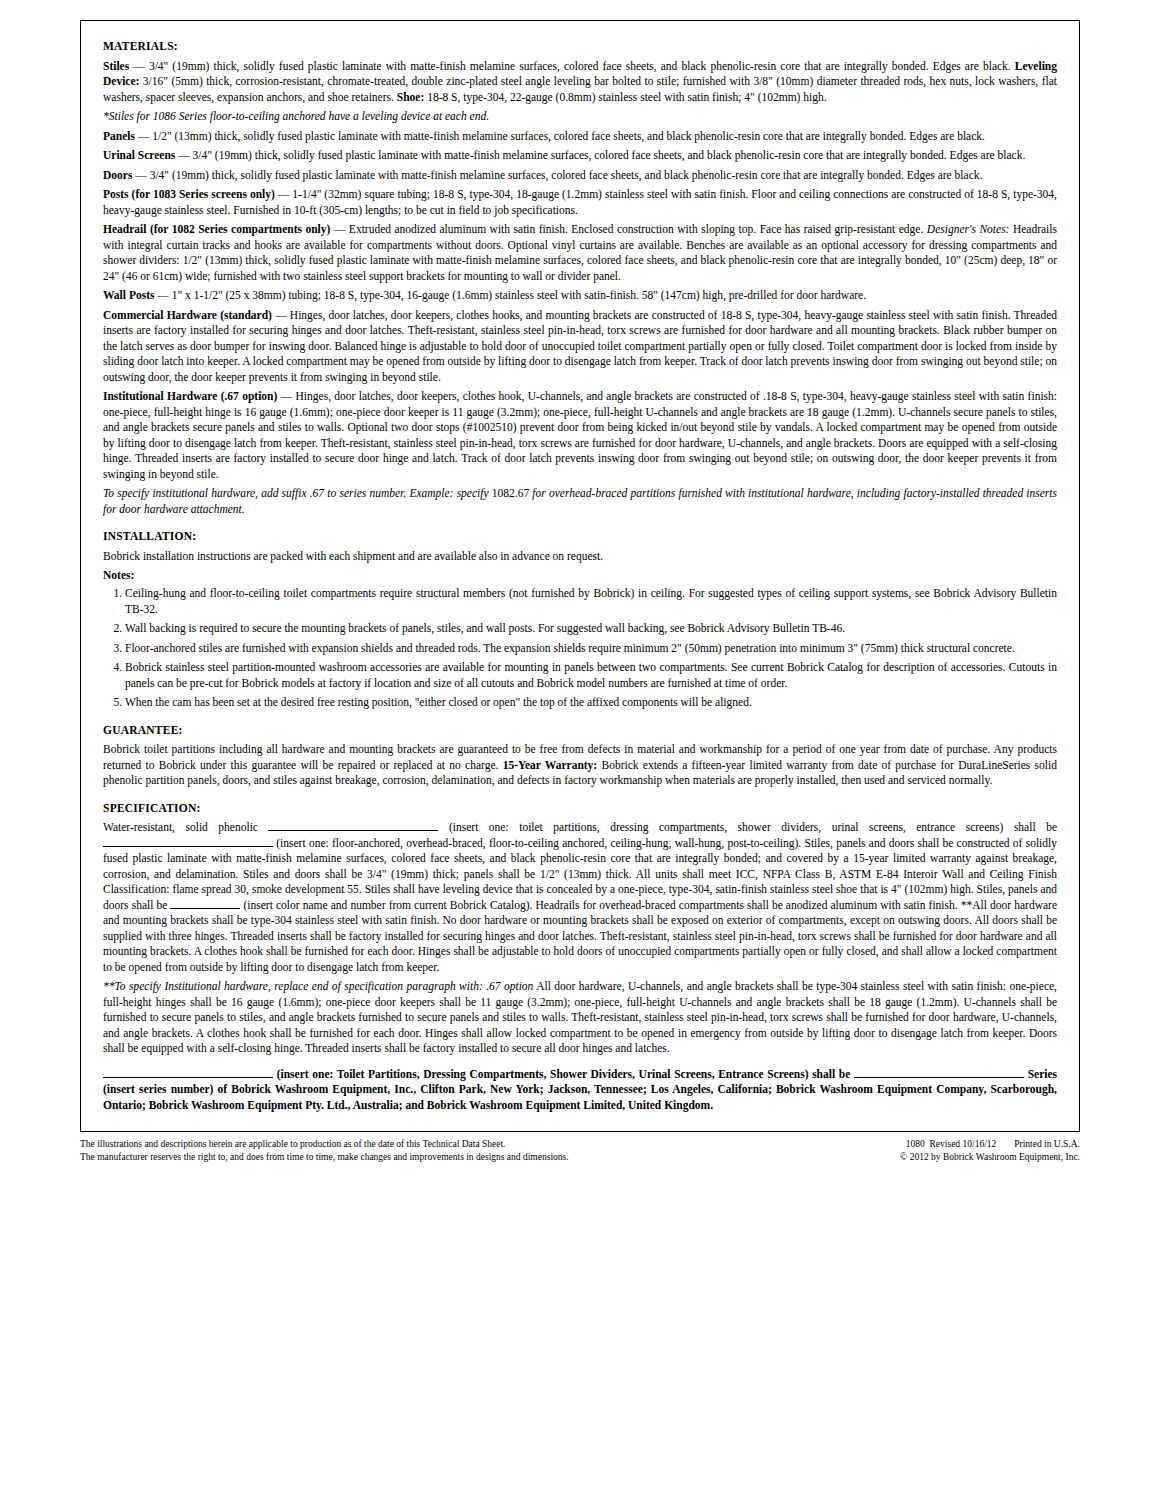MATERIALS:
Stiles — 3/4" (19mm) thick, solidly fused plastic laminate with matte-finish melamine surfaces, colored face sheets, and black phenolic-resin core that are integrally bonded. Edges are black. Leveling Device: 3/16" (5mm) thick, corrosion-resistant, chromate-treated, double zinc-plated steel angle leveling bar bolted to stile; furnished with 3/8" (10mm) diameter threaded rods, hex nuts, lock washers, flat washers, spacer sleeves, expansion anchors, and shoe retainers. Shoe: 18-8 S, type-304, 22-gauge (0.8mm) stainless steel with satin finish; 4" (102mm) high.
*Stiles for 1086 Series floor-to-ceiling anchored have a leveling device at each end.
Panels — 1/2" (13mm) thick, solidly fused plastic laminate with matte-finish melamine surfaces, colored face sheets, and black phenolic-resin core that are integrally bonded. Edges are black.
Urinal Screens — 3/4" (19mm) thick, solidly fused plastic laminate with matte-finish melamine surfaces, colored face sheets, and black phenolic-resin core that are integrally bonded. Edges are black.
Doors — 3/4" (19mm) thick, solidly fused plastic laminate with matte-finish melamine surfaces, colored face sheets, and black phenolic-resin core that are integrally bonded. Edges are black.
Posts (for 1083 Series screens only) — 1-1/4" (32mm) square tubing; 18-8 S, type-304, 18-gauge (1.2mm) stainless steel with satin finish. Floor and ceiling connections are constructed of 18-8 S, type-304, heavy-gauge stainless steel. Furnished in 10-ft (305-cm) lengths; to be cut in field to job specifications.
Headrail (for 1082 Series compartments only) — Extruded anodized aluminum with satin finish. Enclosed construction with sloping top. Face has raised grip-resistant edge. Designer's Notes: Headrails with integral curtain tracks and hooks are available for compartments without doors. Optional vinyl curtains are available. Benches are available as an optional accessory for dressing compartments and shower dividers: 1/2" (13mm) thick, solidly fused plastic laminate with matte-finish melamine surfaces, colored face sheets, and black phenolic-resin core that are integrally bonded, 10" (25cm) deep, 18" or 24" (46 or 61cm) wide; furnished with two stainless steel support brackets for mounting to wall or divider panel.
Wall Posts — 1" x 1-1/2" (25 x 38mm) tubing; 18-8 S, type-304, 16-gauge (1.6mm) stainless steel with satin-finish. 58" (147cm) high, pre-drilled for door hardware.
Commercial Hardware (standard) — Hinges, door latches, door keepers, clothes hooks, and mounting brackets are constructed of 18-8 S, type-304, heavy-gauge stainless steel with satin finish. Threaded inserts are factory installed for securing hinges and door latches. Theft-resistant, stainless steel pin-in-head, torx screws are furnished for door hardware and all mounting brackets. Black rubber bumper on the latch serves as door bumper for inswing door. Balanced hinge is adjustable to hold door of unoccupied toilet compartment partially open or fully closed. Toilet compartment door is locked from inside by sliding door latch into keeper. A locked compartment may be opened from outside by lifting door to disengage latch from keeper. Track of door latch prevents inswing door from swinging out beyond stile; on outswing door, the door keeper prevents it from swinging in beyond stile.
Institutional Hardware (.67 option) — Hinges, door latches, door keepers, clothes hook, U-channels, and angle brackets are constructed of .18-8 S, type-304, heavy-gauge stainless steel with satin finish: one-piece, full-height hinge is 16 gauge (1.6mm); one-piece door keeper is 11 gauge (3.2mm); one-piece, full-height U-channels and angle brackets are 18 gauge (1.2mm). U-channels secure panels to stiles, and angle brackets secure panels and stiles to walls. Optional two door stops (#1002510) prevent door from being kicked in/out beyond stile by vandals. A locked compartment may be opened from outside by lifting door to disengage latch from keeper. Theft-resistant, stainless steel pin-in-head, torx screws are furnished for door hardware, U-channels, and angle brackets. Doors are equipped with a self-closing hinge. Threaded inserts are factory installed to secure door hinge and latch. Track of door latch prevents inswing door from swinging out beyond stile; on outswing door, the door keeper prevents it from swinging in beyond stile.
To specify institutional hardware, add suffix .67 to series number. Example: specify 1082.67 for overhead-braced partitions furnished with institutional hardware, including factory-installed threaded inserts for door hardware attachment.
INSTALLATION:
Bobrick installation instructions are packed with each shipment and are available also in advance on request.
Notes:
Ceiling-hung and floor-to-ceiling toilet compartments require structural members (not furnished by Bobrick) in ceiling. For suggested types of ceiling support systems, see Bobrick Advisory Bulletin TB-32.
Wall backing is required to secure the mounting brackets of panels, stiles, and wall posts. For suggested wall backing, see Bobrick Advisory Bulletin TB-46.
Floor-anchored stiles are furnished with expansion shields and threaded rods. The expansion shields require minimum 2" (50mm) penetration into minimum 3" (75mm) thick structural concrete.
Bobrick stainless steel partition-mounted washroom accessories are available for mounting in panels between two compartments. See current Bobrick Catalog for description of accessories. Cutouts in panels can be pre-cut for Bobrick models at factory if location and size of all cutouts and Bobrick model numbers are furnished at time of order.
When the cam has been set at the desired free resting position, "either closed or open" the top of the affixed components will be aligned.
GUARANTEE:
Bobrick toilet partitions including all hardware and mounting brackets are guaranteed to be free from defects in material and workmanship for a period of one year from date of purchase. Any products returned to Bobrick under this guarantee will be repaired or replaced at no charge. 15-Year Warranty: Bobrick extends a fifteen-year limited warranty from date of purchase for DuraLineSeries solid phenolic partition panels, doors, and stiles against breakage, corrosion, delamination, and defects in factory workmanship when materials are properly installed, then used and serviced normally.
SPECIFICATION:
Water-resistant, solid phenolic (insert one: toilet partitions, dressing compartments, shower dividers, urinal screens, entrance screens) shall be (insert one: floor-anchored, overhead-braced, floor-to-ceiling anchored, ceiling-hung, wall-hung, post-to-ceiling). Stiles, panels and doors shall be constructed of solidly fused plastic laminate with matte-finish melamine surfaces, colored face sheets, and black phenolic-resin core that are integrally bonded; and covered by a 15-year limited warranty against breakage, corrosion, and delamination. Stiles and doors shall be 3/4" (19mm) thick; panels shall be 1/2" (13mm) thick. All units shall meet ICC, NFPA Class B, ASTM E-84 Interoir Wall and Ceiling Finish Classification: flame spread 30, smoke development 55. Stiles shall have leveling device that is concealed by a one-piece, type-304, satin-finish stainless steel shoe that is 4" (102mm) high. Stiles, panels and doors shall be (insert color name and number from current Bobrick Catalog). Headrails for overhead-braced compartments shall be anodized aluminum with satin finish. **All door hardware and mounting brackets shall be type-304 stainless steel with satin finish. No door hardware or mounting brackets shall be exposed on exterior of compartments, except on outswing doors. All doors shall be supplied with three hinges. Threaded inserts shall be factory installed for securing hinges and door latches. Theft-resistant, stainless steel pin-in-head, torx screws shall be furnished for door hardware and all mounting brackets. A clothes hook shall be furnished for each door. Hinges shall be adjustable to hold doors of unoccupied compartments partially open or fully closed, and shall allow a locked compartment to be opened from outside by lifting door to disengage latch from keeper.
**To specify Institutional hardware, replace end of specification paragraph with: .67 option All door hardware, U-channels, and angle brackets shall be type-304 stainless steel with satin finish: one-piece, full-height hinges shall be 16 gauge (1.6mm); one-piece door keepers shall be 11 gauge (3.2mm); one-piece, full-height U-channels and angle brackets shall be 18 gauge (1.2mm). U-channels shall be furnished to secure panels to stiles, and angle brackets furnished to secure panels and stiles to walls. Theft-resistant, stainless steel pin-in-head, torx screws shall be furnished for door hardware, U-channels, and angle brackets. A clothes hook shall be furnished for each door. Hinges shall allow locked compartment to be opened in emergency from outside by lifting door to disengage latch from keeper. Doors shall be equipped with a self-closing hinge. Threaded inserts shall be factory installed to secure all door hinges and latches.
(insert one: Toilet Partitions, Dressing Compartments, Shower Dividers, Urinal Screens, Entrance Screens) shall be Series (insert series number) of Bobrick Washroom Equipment, Inc., Clifton Park, New York; Jackson, Tennessee; Los Angeles, California; Bobrick Washroom Equipment Company, Scarborough, Ontario; Bobrick Washroom Equipment Pty. Ltd., Australia; and Bobrick Washroom Equipment Limited, United Kingdom.
The illustrations and descriptions herein are applicable to production as of the date of this Technical Data Sheet.
The manufacturer reserves the right to, and does from time to time, make changes and improvements in designs and dimensions.
1080 Revised 10/16/12Printed in U.S.A.
© 2012 by Bobrick Washroom Equipment, Inc.